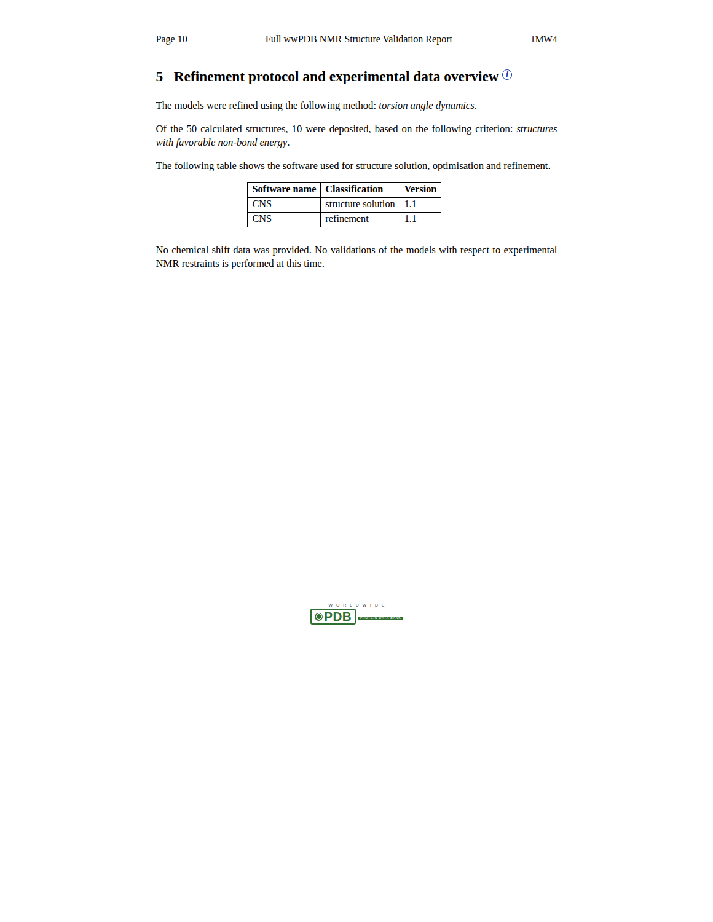Page 10
Full wwPDB NMR Structure Validation Report
1MW4
5 Refinement protocol and experimental data overviewi
The models were refined using the following method: torsion angle dynamics.
Of the 50 calculated structures, 10 were deposited, based on the following criterion: structures with favorable non-bond energy.
The following table shows the software used for structure solution, optimisation and refinement.
| Software name | Classification | Version |
| --- | --- | --- |
| CNS | structure solution | 1.1 |
| CNS | refinement | 1.1 |
No chemical shift data was provided. No validations of the models with respect to experimental NMR restraints is performed at this time.
W O R L D W I D E
PDB
PROTEIN DATA BANK